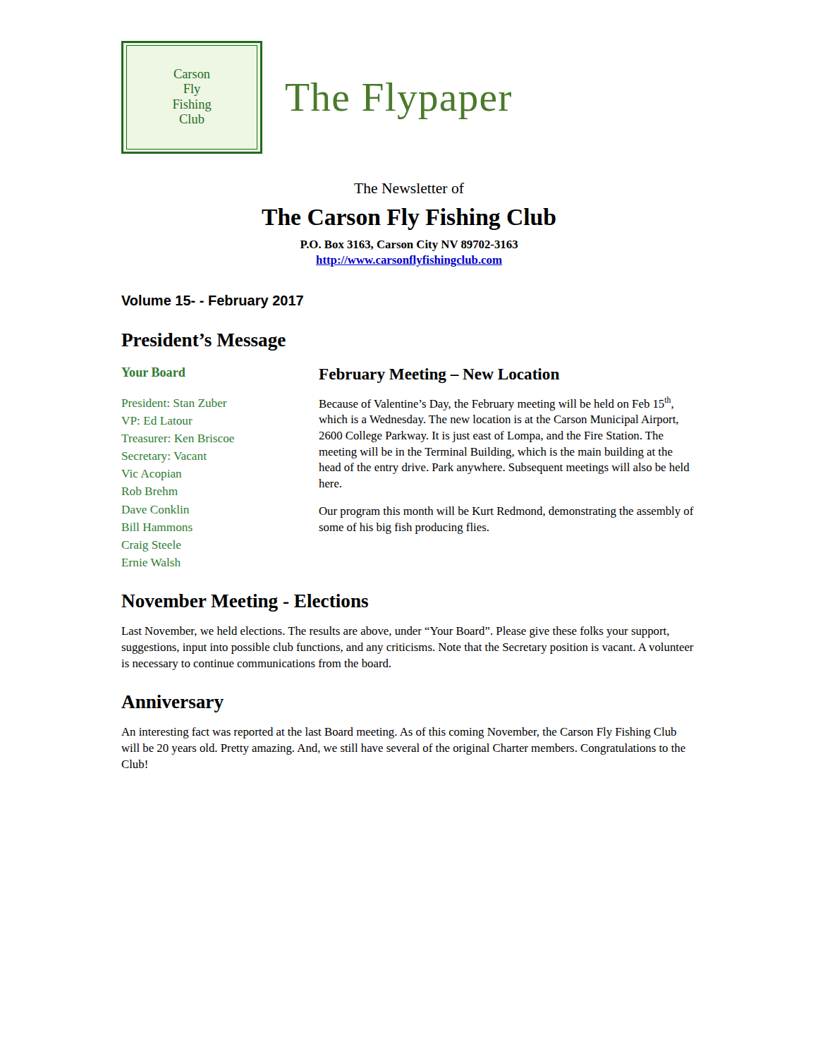Carson
Fly
Fishing
Club
The Flypaper
The Newsletter of
The Carson Fly Fishing Club
P.O. Box 3163, Carson City NV 89702-3163
http://www.carsonflyfishingclub.com
Volume 15- - February 2017
President’s Message
Your Board
President: Stan Zuber
VP: Ed Latour
Treasurer: Ken Briscoe
Secretary: Vacant
Vic Acopian
Rob Brehm
Dave Conklin
Bill Hammons
Craig Steele
Ernie Walsh
February Meeting – New Location
Because of Valentine’s Day, the February meeting will be held on Feb 15th, which is a Wednesday. The new location is at the Carson Municipal Airport, 2600 College Parkway. It is just east of Lompa, and the Fire Station. The meeting will be in the Terminal Building, which is the main building at the head of the entry drive. Park anywhere. Subsequent meetings will also be held here.
Our program this month will be Kurt Redmond, demonstrating the assembly of some of his big fish producing flies.
November Meeting - Elections
Last November, we held elections. The results are above, under “Your Board”. Please give these folks your support, suggestions, input into possible club functions, and any criticisms. Note that the Secretary position is vacant. A volunteer is necessary to continue communications from the board.
Anniversary
An interesting fact was reported at the last Board meeting. As of this coming November, the Carson Fly Fishing Club will be 20 years old. Pretty amazing. And, we still have several of the original Charter members. Congratulations to the Club!